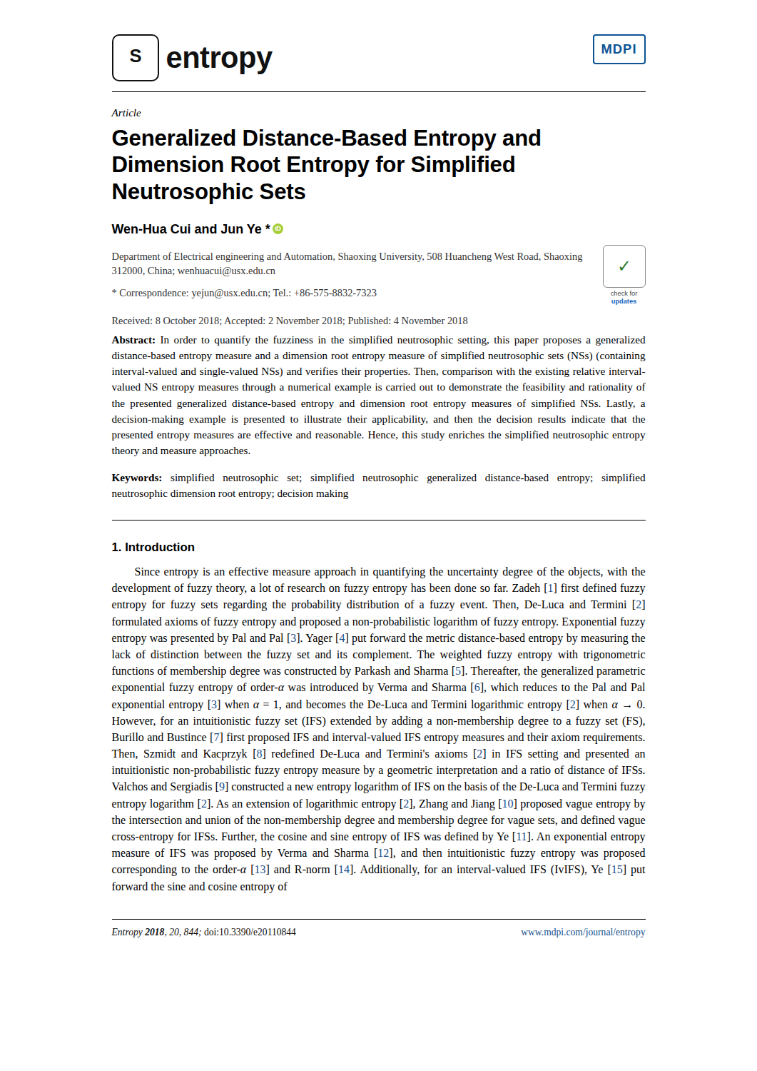S
entropy
MDPI
Article
Generalized Distance-Based Entropy and Dimension Root Entropy for Simplified Neutrosophic Sets
Wen-Hua Cui and Jun Ye *
✓
check for
updates
Department of Electrical engineering and Automation, Shaoxing University, 508 Huancheng West Road, Shaoxing 312000, China; wenhuacui@usx.edu.cn
* Correspondence: yejun@usx.edu.cn; Tel.: +86-575-8832-7323
Received: 8 October 2018; Accepted: 2 November 2018; Published: 4 November 2018
Abstract: In order to quantify the fuzziness in the simplified neutrosophic setting, this paper proposes a generalized distance-based entropy measure and a dimension root entropy measure of simplified neutrosophic sets (NSs) (containing interval-valued and single-valued NSs) and verifies their properties. Then, comparison with the existing relative interval-valued NS entropy measures through a numerical example is carried out to demonstrate the feasibility and rationality of the presented generalized distance-based entropy and dimension root entropy measures of simplified NSs. Lastly, a decision-making example is presented to illustrate their applicability, and then the decision results indicate that the presented entropy measures are effective and reasonable. Hence, this study enriches the simplified neutrosophic entropy theory and measure approaches.
Keywords: simplified neutrosophic set; simplified neutrosophic generalized distance-based entropy; simplified neutrosophic dimension root entropy; decision making
1. Introduction
Since entropy is an effective measure approach in quantifying the uncertainty degree of the objects, with the development of fuzzy theory, a lot of research on fuzzy entropy has been done so far. Zadeh [1] first defined fuzzy entropy for fuzzy sets regarding the probability distribution of a fuzzy event. Then, De-Luca and Termini [2] formulated axioms of fuzzy entropy and proposed a non-probabilistic logarithm of fuzzy entropy. Exponential fuzzy entropy was presented by Pal and Pal [3]. Yager [4] put forward the metric distance-based entropy by measuring the lack of distinction between the fuzzy set and its complement. The weighted fuzzy entropy with trigonometric functions of membership degree was constructed by Parkash and Sharma [5]. Thereafter, the generalized parametric exponential fuzzy entropy of order-α was introduced by Verma and Sharma [6], which reduces to the Pal and Pal exponential entropy [3] when α = 1, and becomes the De-Luca and Termini logarithmic entropy [2] when α → 0. However, for an intuitionistic fuzzy set (IFS) extended by adding a non-membership degree to a fuzzy set (FS), Burillo and Bustince [7] first proposed IFS and interval-valued IFS entropy measures and their axiom requirements. Then, Szmidt and Kacprzyk [8] redefined De-Luca and Termini's axioms [2] in IFS setting and presented an intuitionistic non-probabilistic fuzzy entropy measure by a geometric interpretation and a ratio of distance of IFSs. Valchos and Sergiadis [9] constructed a new entropy logarithm of IFS on the basis of the De-Luca and Termini fuzzy entropy logarithm [2]. As an extension of logarithmic entropy [2], Zhang and Jiang [10] proposed vague entropy by the intersection and union of the non-membership degree and membership degree for vague sets, and defined vague cross-entropy for IFSs. Further, the cosine and sine entropy of IFS was defined by Ye [11]. An exponential entropy measure of IFS was proposed by Verma and Sharma [12], and then intuitionistic fuzzy entropy was proposed corresponding to the order-α [13] and R-norm [14]. Additionally, for an interval-valued IFS (IvIFS), Ye [15] put forward the sine and cosine entropy of
Entropy 2018, 20, 844; doi:10.3390/e20110844
www.mdpi.com/journal/entropy